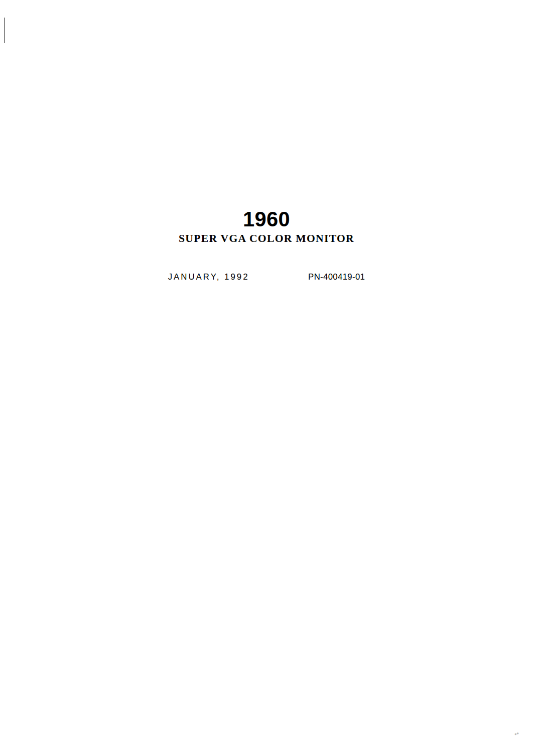1960
SUPER VGA COLOR MONITOR
JANUARY, 1992 PN-400419-01
••